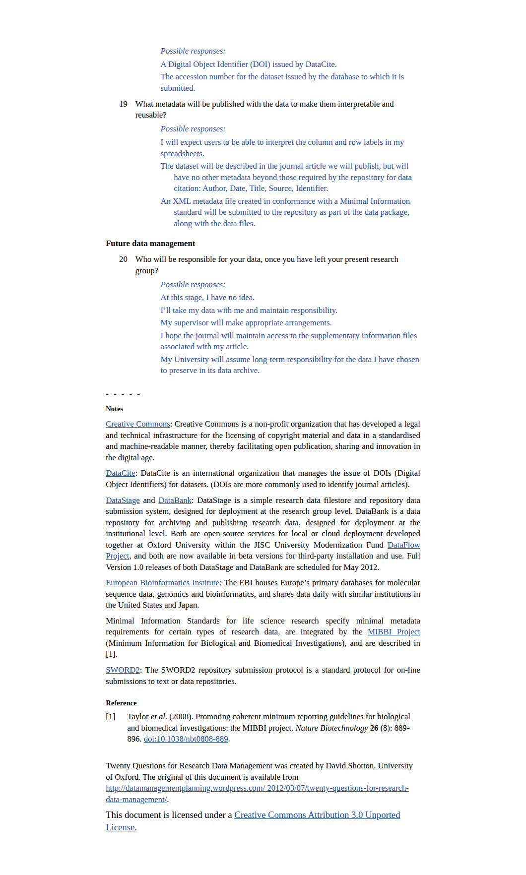Possible responses:
A Digital Object Identifier (DOI) issued by DataCite.
The accession number for the dataset issued by the database to which it is submitted.
19
What metadata will be published with the data to make them interpretable and reusable?
Possible responses:
I will expect users to be able to interpret the column and row labels in my spreadsheets.
The dataset will be described in the journal article we will publish, but will have no other metadata beyond those required by the repository for data citation: Author, Date, Title, Source, Identifier.
An XML metadata file created in conformance with a Minimal Information standard will be submitted to the repository as part of the data package, along with the data files.
Future data management
20
Who will be responsible for your data, once you have left your present research group?
Possible responses:
At this stage, I have no idea.
I’ll take my data with me and maintain responsibility.
My supervisor will make appropriate arrangements.
I hope the journal will maintain access to the supplementary information files associated with my article.
My University will assume long-term responsibility for the data I have chosen to preserve in its data archive.
- - - - -
Notes
Creative Commons: Creative Commons is a non-profit organization that has developed a legal and technical infrastructure for the licensing of copyright material and data in a standardised and machine-readable manner, thereby facilitating open publication, sharing and innovation in the digital age.
DataCite: DataCite is an international organization that manages the issue of DOIs (Digital Object Identifiers) for datasets. (DOIs are more commonly used to identify journal articles).
DataStage and DataBank: DataStage is a simple research data filestore and repository data submission system, designed for deployment at the research group level. DataBank is a data repository for archiving and publishing research data, designed for deployment at the institutional level. Both are open-source services for local or cloud deployment developed together at Oxford University within the JISC University Modernization Fund DataFlow Project, and both are now available in beta versions for third-party installation and use. Full Version 1.0 releases of both DataStage and DataBank are scheduled for May 2012.
European Bioinformatics Institute: The EBI houses Europe’s primary databases for molecular sequence data, genomics and bioinformatics, and shares data daily with similar institutions in the United States and Japan.
Minimal Information Standards for life science research specify minimal metadata requirements for certain types of research data, are integrated by the MIBBI Project (Minimum Information for Biological and Biomedical Investigations), and are described in [1].
SWORD2: The SWORD2 repository submission protocol is a standard protocol for on-line submissions to text or data repositories.
Reference
[1]
Taylor et al. (2008). Promoting coherent minimum reporting guidelines for biological and biomedical investigations: the MIBBI project. Nature Biotechnology 26 (8): 889-896. doi:10.1038/nbt0808-889.
Twenty Questions for Research Data Management was created by David Shotton, University of Oxford. The original of this document is available from http://datamanagementplanning.wordpress.com/ 2012/03/07/twenty-questions-for-research-data-management/.
This document is licensed under a Creative Commons Attribution 3.0 Unported License.